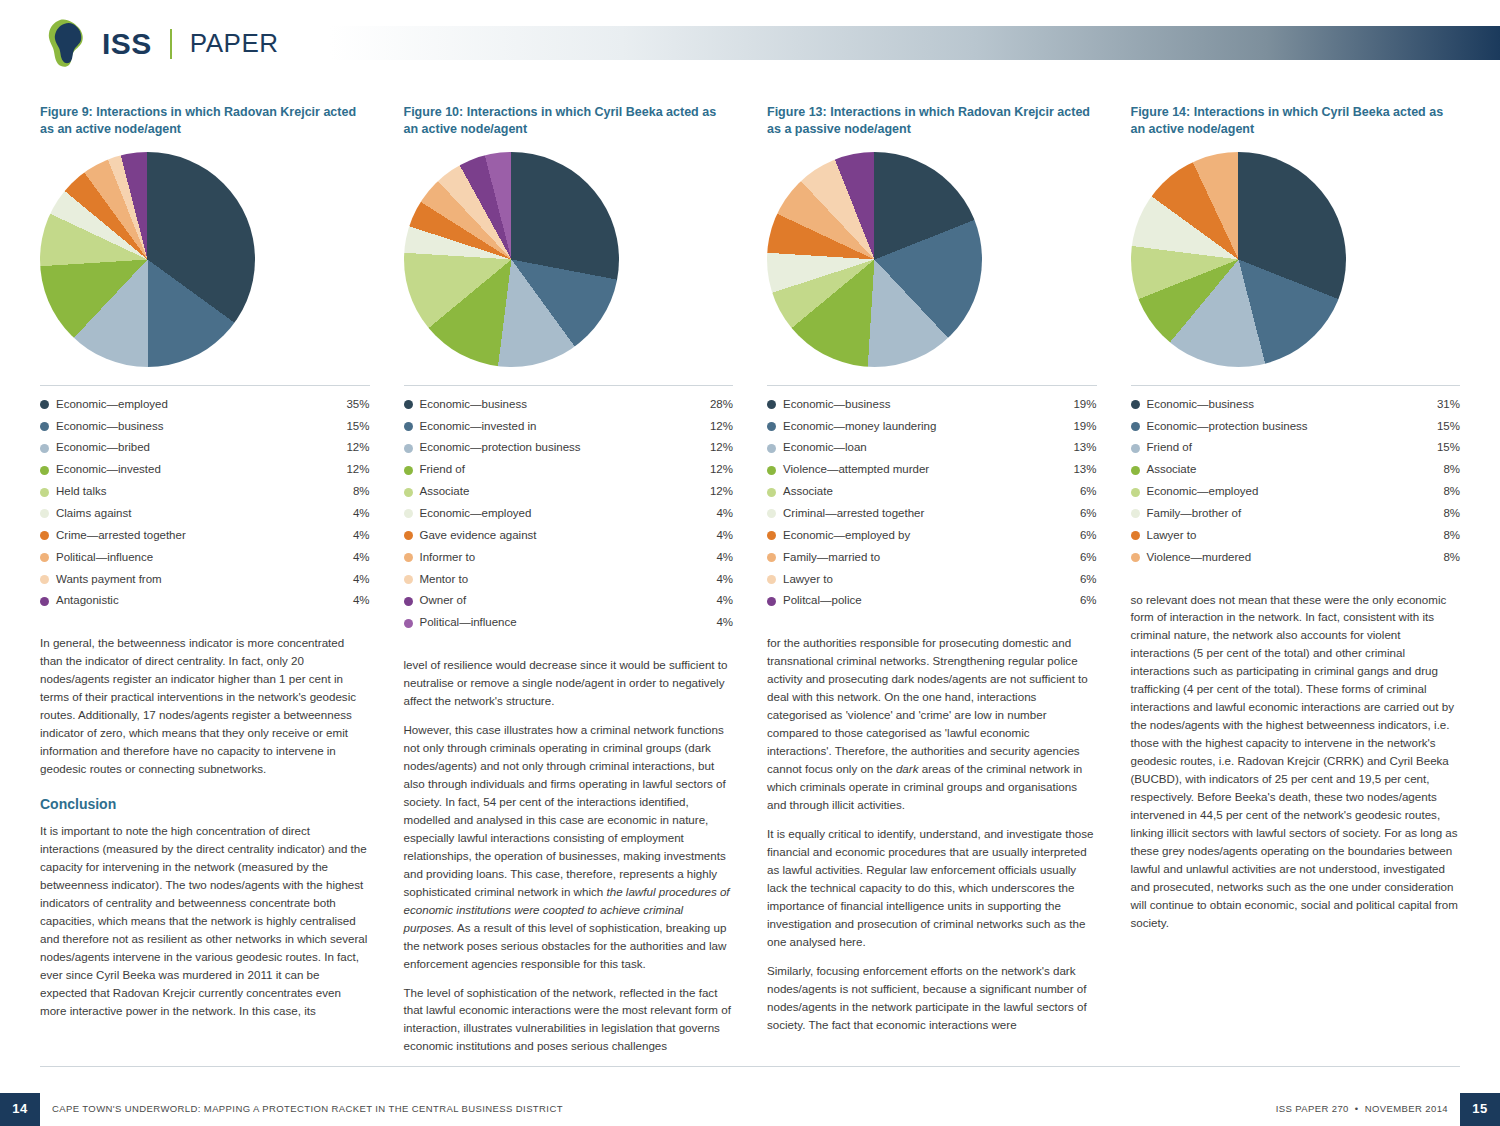ISS
PAPER
Figure 9: Interactions in which Radovan Krejcir acted as an active node/agent
Economic—employed 35%
Economic—business 15%
Economic—bribed 12%
Economic—invested 12%
Held talks 8%
Claims against 4%
Crime—arrested together 4%
Political—influence 4%
Wants payment from 4%
Antagonistic 4%
In general, the betweenness indicator is more concentrated than the indicator of direct centrality. In fact, only 20 nodes/agents register an indicator higher than 1 per cent in terms of their practical interventions in the network's geodesic routes. Additionally, 17 nodes/agents register a betweenness indicator of zero, which means that they only receive or emit information and therefore have no capacity to intervene in geodesic routes or connecting subnetworks.
Conclusion
It is important to note the high concentration of direct interactions (measured by the direct centrality indicator) and the capacity for intervening in the network (measured by the betweenness indicator). The two nodes/agents with the highest indicators of centrality and betweenness concentrate both capacities, which means that the network is highly centralised and therefore not as resilient as other networks in which several nodes/agents intervene in the various geodesic routes. In fact, ever since Cyril Beeka was murdered in 2011 it can be expected that Radovan Krejcir currently concentrates even more interactive power in the network. In this case, its
Figure 10: Interactions in which Cyril Beeka acted as an active node/agent
Economic—business 28%
Economic—invested in 12%
Economic—protection business 12%
Friend of 12%
Associate 12%
Economic—employed 4%
Gave evidence against 4%
Informer to 4%
Mentor to 4%
Owner of 4%
Political—influence 4%
level of resilience would decrease since it would be sufficient to neutralise or remove a single node/agent in order to negatively affect the network's structure.
However, this case illustrates how a criminal network functions not only through criminals operating in criminal groups (dark nodes/agents) and not only through criminal interactions, but also through individuals and firms operating in lawful sectors of society. In fact, 54 per cent of the interactions identified, modelled and analysed in this case are economic in nature, especially lawful interactions consisting of employment relationships, the operation of businesses, making investments and providing loans. This case, therefore, represents a highly sophisticated criminal network in which the lawful procedures of economic institutions were coopted to achieve criminal purposes. As a result of this level of sophistication, breaking up the network poses serious obstacles for the authorities and law enforcement agencies responsible for this task.
The level of sophistication of the network, reflected in the fact that lawful economic interactions were the most relevant form of interaction, illustrates vulnerabilities in legislation that governs economic institutions and poses serious challenges
Figure 13: Interactions in which Radovan Krejcir acted as a passive node/agent
Economic—business 19%
Economic—money laundering 19%
Economic—loan 13%
Violence—attempted murder 13%
Associate 6%
Criminal—arrested together 6%
Economic—employed by 6%
Family—married to 6%
Lawyer to 6%
Politcal—police 6%
for the authorities responsible for prosecuting domestic and transnational criminal networks. Strengthening regular police activity and prosecuting dark nodes/agents are not sufficient to deal with this network. On the one hand, interactions categorised as 'violence' and 'crime' are low in number compared to those categorised as 'lawful economic interactions'. Therefore, the authorities and security agencies cannot focus only on the dark areas of the criminal network in which criminals operate in criminal groups and organisations and through illicit activities.
It is equally critical to identify, understand, and investigate those financial and economic procedures that are usually interpreted as lawful activities. Regular law enforcement officials usually lack the technical capacity to do this, which underscores the importance of financial intelligence units in supporting the investigation and prosecution of criminal networks such as the one analysed here.
Similarly, focusing enforcement efforts on the network's dark nodes/agents is not sufficient, because a significant number of nodes/agents in the network participate in the lawful sectors of society. The fact that economic interactions were
Figure 14: Interactions in which Cyril Beeka acted as an active node/agent
Economic—business 31%
Economic—protection business 15%
Friend of 15%
Associate 8%
Economic—employed 8%
Family—brother of 8%
Lawyer to 8%
Violence—murdered 8%
so relevant does not mean that these were the only economic form of interaction in the network. In fact, consistent with its criminal nature, the network also accounts for violent interactions (5 per cent of the total) and other criminal interactions such as participating in criminal gangs and drug trafficking (4 per cent of the total). These forms of criminal interactions and lawful economic interactions are carried out by the nodes/agents with the highest betweenness indicators, i.e. those with the highest capacity to intervene in the network's geodesic routes, i.e. Radovan Krejcir (CRRK) and Cyril Beeka (BUCBD), with indicators of 25 per cent and 19,5 per cent, respectively. Before Beeka's death, these two nodes/agents intervened in 44,5 per cent of the network's geodesic routes, linking illicit sectors with lawful sectors of society. For as long as these grey nodes/agents operating on the boundaries between lawful and unlawful activities are not understood, investigated and prosecuted, networks such as the one under consideration will continue to obtain economic, social and political capital from society.
14
Cape Town's underworld: mapping a protection racket in the central business district
ISS Paper 270 • November 2014
15